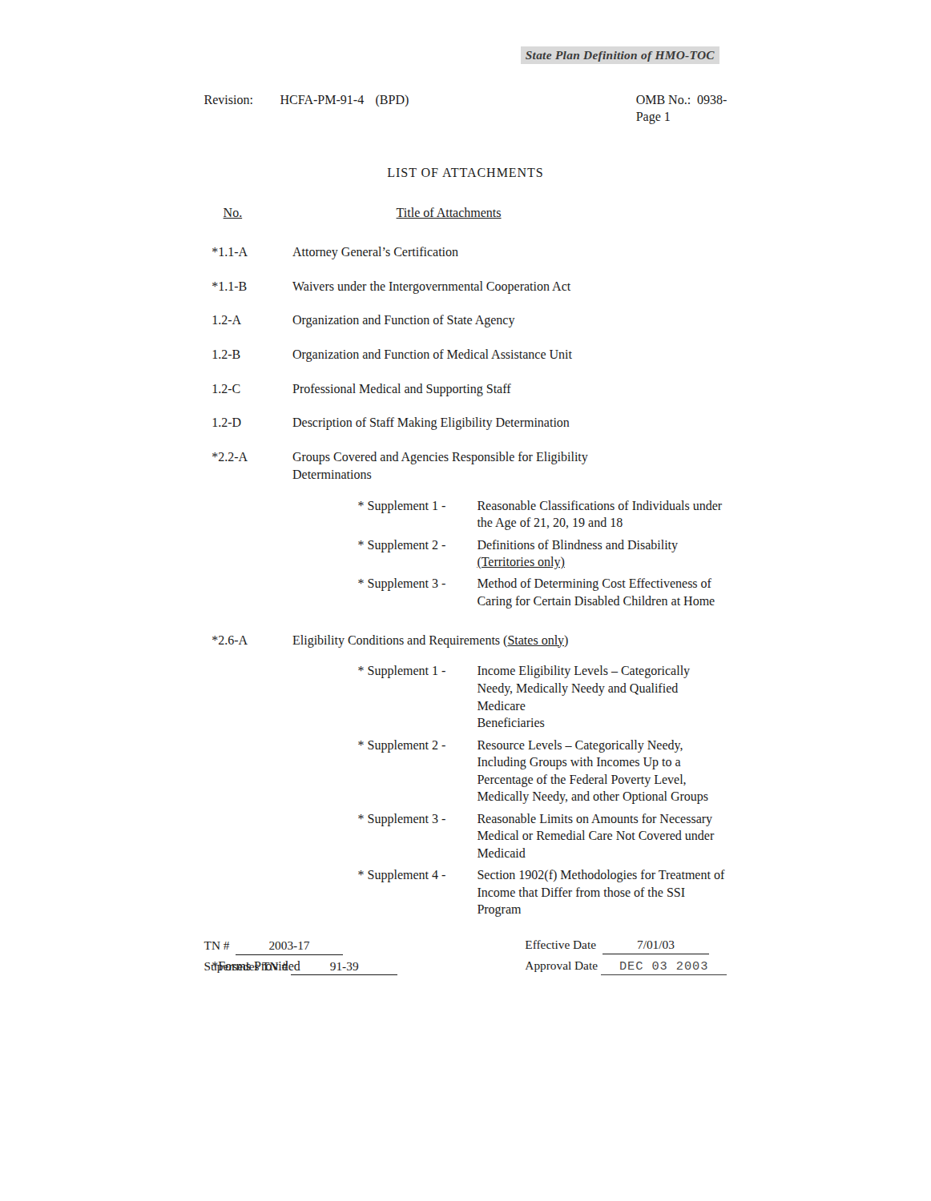State Plan Definition of HMO-TOC
Revision: HCFA-PM-91-4(BPD)
OMB No.: 0938-
Page 1
LIST OF ATTACHMENTS
No.
Title of Attachments
*1.1-A
Attorney General’s Certification
*1.1-B
Waivers under the Intergovernmental Cooperation Act
1.2-A
Organization and Function of State Agency
1.2-B
Organization and Function of Medical Assistance Unit
1.2-C
Professional Medical and Supporting Staff
1.2-D
Description of Staff Making Eligibility Determination
*2.2-A
Groups Covered and Agencies Responsible for Eligibility Determinations
* Supplement 1 -
Reasonable Classifications of Individuals under
the Age of 21, 20, 19 and 18
* Supplement 2 -
Definitions of Blindness and Disability
(Territories only)
* Supplement 3 -
Method of Determining Cost Effectiveness of
Caring for Certain Disabled Children at Home
*2.6-A
Eligibility Conditions and Requirements (States only)
* Supplement 1 -
Income Eligibility Levels – Categorically
Needy, Medically Needy and Qualified Medicare
Beneficiaries
* Supplement 2 -
Resource Levels – Categorically Needy,
Including Groups with Incomes Up to a
Percentage of the Federal Poverty Level,
Medically Needy, and other Optional Groups
* Supplement 3 -
Reasonable Limits on Amounts for Necessary
Medical or Remedial Care Not Covered under
Medicaid
* Supplement 4 -
Section 1902(f) Methodologies for Treatment of
Income that Differ from those of the SSI
Program
*Forms Provided
TN # 2003-17
Supersedes TN # 91-39
Effective Date 7/01/03
Approval Date DEC 03 2003